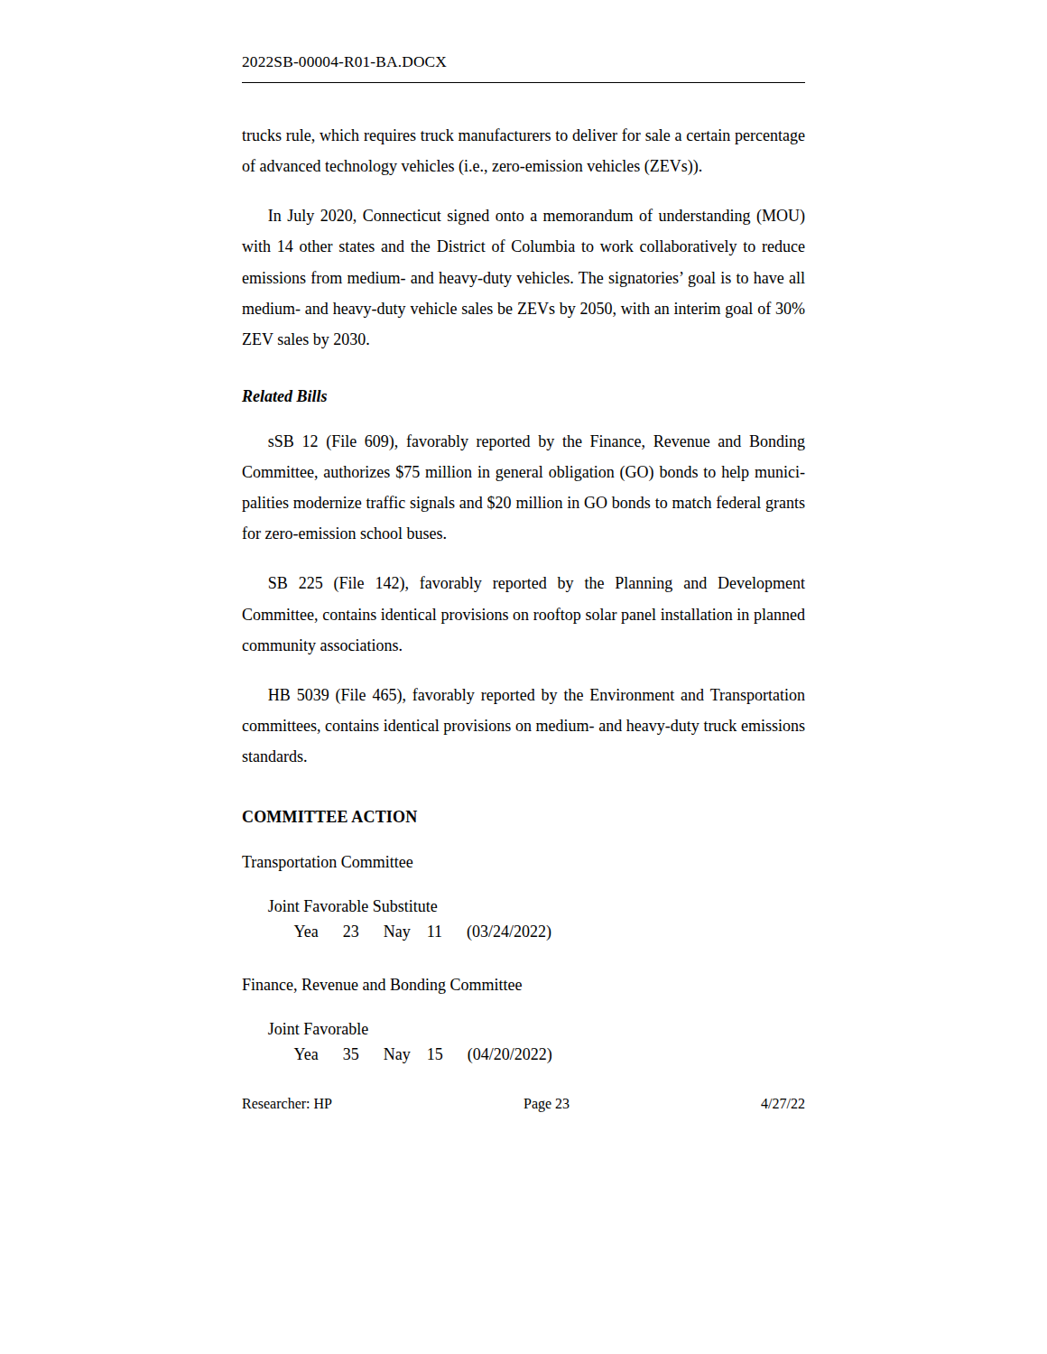2022SB-00004-R01-BA.DOCX
trucks rule, which requires truck manufacturers to deliver for sale a certain percentage of advanced technology vehicles (i.e., zero-emission vehicles (ZEVs)).
In July 2020, Connecticut signed onto a memorandum of understanding (MOU) with 14 other states and the District of Columbia to work collaboratively to reduce emissions from medium- and heavy-duty vehicles. The signatories’ goal is to have all medium- and heavy-duty vehicle sales be ZEVs by 2050, with an interim goal of 30% ZEV sales by 2030.
Related Bills
sSB 12 (File 609), favorably reported by the Finance, Revenue and Bonding Committee, authorizes $75 million in general obligation (GO) bonds to help municipalities modernize traffic signals and $20 million in GO bonds to match federal grants for zero-emission school buses.
SB 225 (File 142), favorably reported by the Planning and Development Committee, contains identical provisions on rooftop solar panel installation in planned community associations.
HB 5039 (File 465), favorably reported by the Environment and Transportation committees, contains identical provisions on medium- and heavy-duty truck emissions standards.
COMMITTEE ACTION
Transportation Committee
Joint Favorable Substitute Yea 23 Nay 11 (03/24/2022)
Finance, Revenue and Bonding Committee
Joint Favorable Yea 35 Nay 15 (04/20/2022)
Researcher: HP Page 23 4/27/22